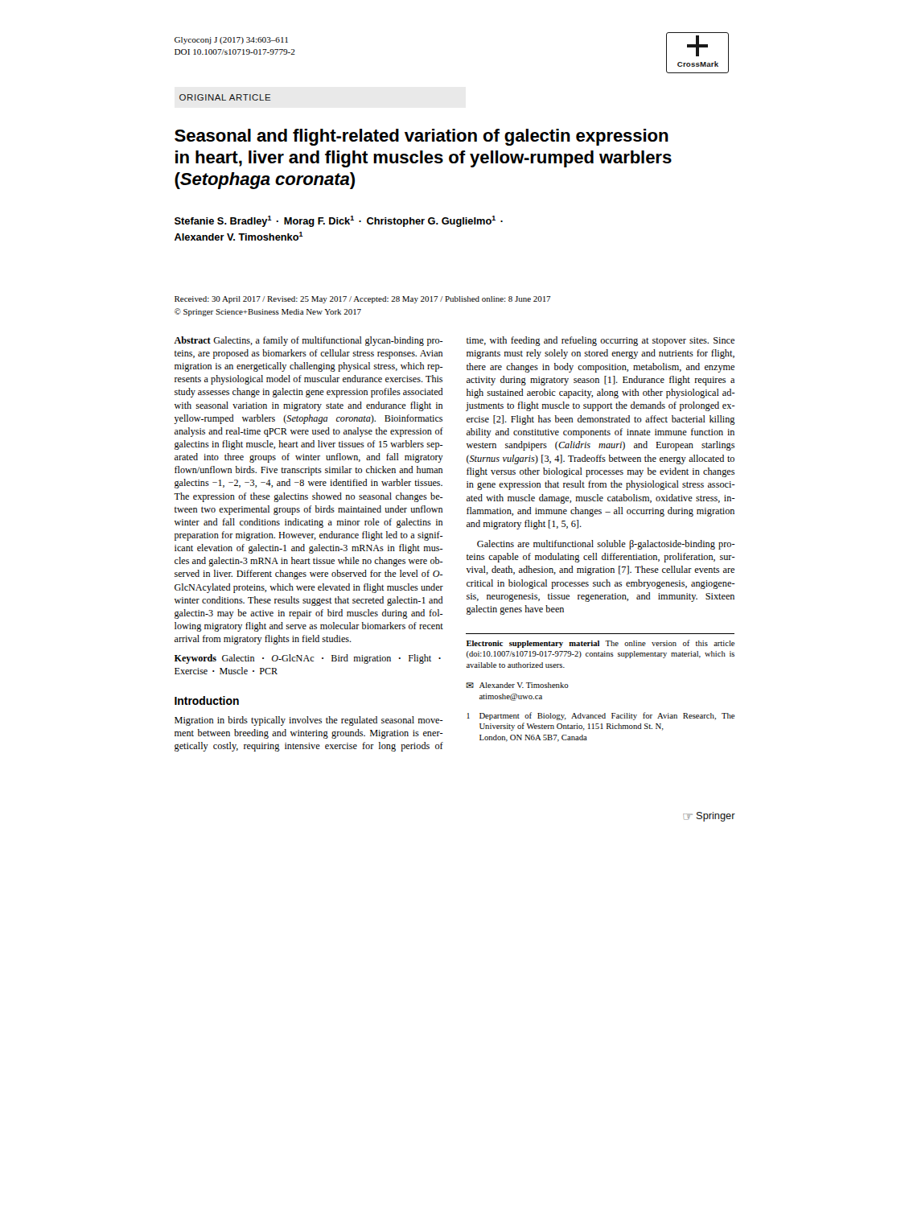Glycoconj J (2017) 34:603–611
DOI 10.1007/s10719-017-9779-2
CrossMark
ORIGINAL ARTICLE
Seasonal and flight-related variation of galectin expression
in heart, liver and flight muscles of yellow-rumped warblers
(Setophaga coronata)
Stefanie S. Bradley1 · Morag F. Dick1 · Christopher G. Guglielmo1 ·
Alexander V. Timoshenko1
Received: 30 April 2017 / Revised: 25 May 2017 / Accepted: 28 May 2017 / Published online: 8 June 2017
© Springer Science+Business Media New York 2017
Abstract Galectins, a family of multifunctional glycan-binding proteins, are proposed as biomarkers of cellular stress responses. Avian migration is an energetically challenging physical stress, which represents a physiological model of muscular endurance exercises. This study assesses change in galectin gene expression profiles associated with seasonal variation in migratory state and endurance flight in yellow-rumped warblers (Setophaga coronata). Bioinformatics analysis and real-time qPCR were used to analyse the expression of galectins in flight muscle, heart and liver tissues of 15 warblers separated into three groups of winter unflown, and fall migratory flown/unflown birds. Five transcripts similar to chicken and human galectins −1, −2, −3, −4, and −8 were identified in warbler tissues. The expression of these galectins showed no seasonal changes between two experimental groups of birds maintained under unflown winter and fall conditions indicating a minor role of galectins in preparation for migration. However, endurance flight led to a significant elevation of galectin-1 and galectin-3 mRNAs in flight muscles and galectin-3 mRNA in heart tissue while no changes were observed in liver. Different changes were observed for the level of O-GlcNAcylated proteins, which were elevated in flight muscles under winter conditions. These results suggest that secreted galectin-1 and galectin-3 may be active in repair of bird muscles during and following migratory flight and serve as molecular biomarkers of recent arrival from migratory flights in field studies.
Keywords Galectin · O-GlcNAc · Bird migration · Flight · Exercise · Muscle · PCR
Introduction
Migration in birds typically involves the regulated seasonal movement between breeding and wintering grounds. Migration is energetically costly, requiring intensive exercise for long periods of time, with feeding and refueling occurring at stopover sites. Since migrants must rely solely on stored energy and nutrients for flight, there are changes in body composition, metabolism, and enzyme activity during migratory season [1]. Endurance flight requires a high sustained aerobic capacity, along with other physiological adjustments to flight muscle to support the demands of prolonged exercise [2]. Flight has been demonstrated to affect bacterial killing ability and constitutive components of innate immune function in western sandpipers (Calidris mauri) and European starlings (Sturnus vulgaris) [3, 4]. Tradeoffs between the energy allocated to flight versus other biological processes may be evident in changes in gene expression that result from the physiological stress associated with muscle damage, muscle catabolism, oxidative stress, inflammation, and immune changes – all occurring during migration and migratory flight [1, 5, 6].
Galectins are multifunctional soluble β-galactoside-binding proteins capable of modulating cell differentiation, proliferation, survival, death, adhesion, and migration [7]. These cellular events are critical in biological processes such as embryogenesis, angiogenesis, neurogenesis, tissue regeneration, and immunity. Sixteen galectin genes have been
Electronic supplementary material The online version of this article (doi:10.1007/s10719-017-9779-2) contains supplementary material, which is available to authorized users.
✉
Alexander V. Timoshenko
atimoshe@uwo.ca
1
Department of Biology, Advanced Facility for Avian Research, The University of Western Ontario, 1151 Richmond St. N,
London, ON N6A 5B7, Canada
☞Springer